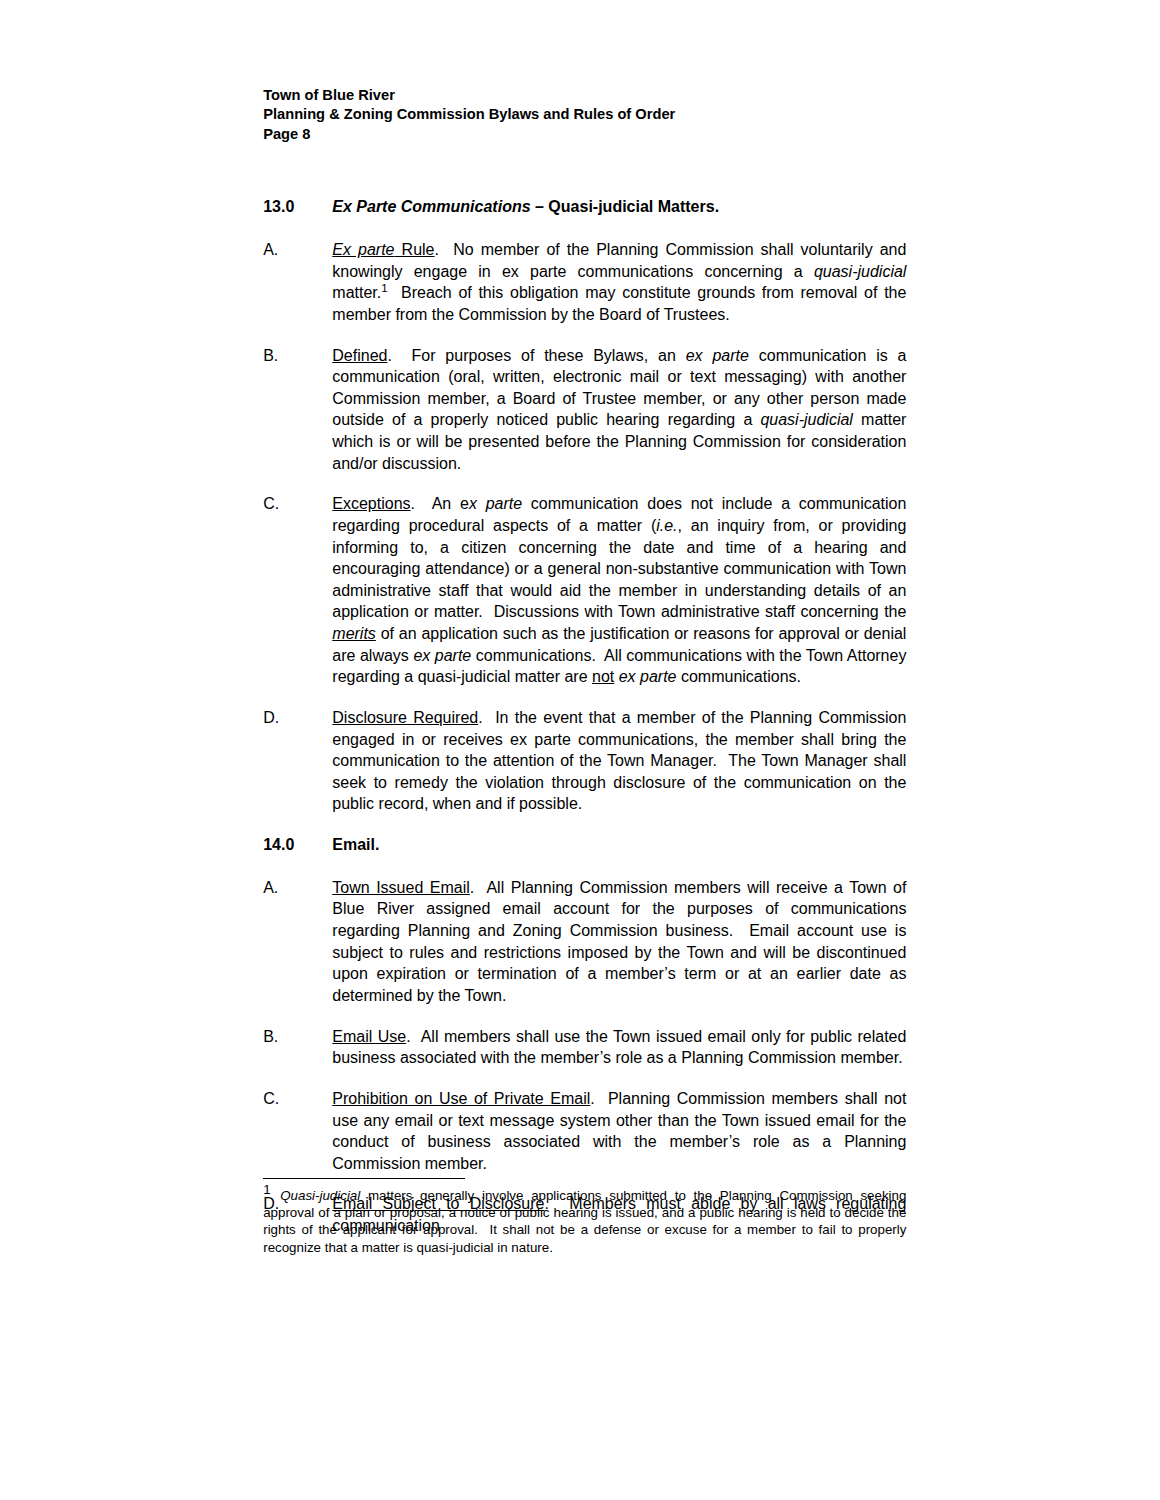Town of Blue River
Planning & Zoning Commission Bylaws and Rules of Order
Page 8
13.0 Ex Parte Communications – Quasi-judicial Matters.
A.
Ex parte Rule. No member of the Planning Commission shall voluntarily and knowingly engage in ex parte communications concerning a quasi-judicial matter.1 Breach of this obligation may constitute grounds from removal of the member from the Commission by the Board of Trustees.
B.
Defined. For purposes of these Bylaws, an ex parte communication is a communication (oral, written, electronic mail or text messaging) with another Commission member, a Board of Trustee member, or any other person made outside of a properly noticed public hearing regarding a quasi-judicial matter which is or will be presented before the Planning Commission for consideration and/or discussion.
C.
Exceptions. An ex parte communication does not include a communication regarding procedural aspects of a matter (i.e., an inquiry from, or providing informing to, a citizen concerning the date and time of a hearing and encouraging attendance) or a general non-substantive communication with Town administrative staff that would aid the member in understanding details of an application or matter. Discussions with Town administrative staff concerning the merits of an application such as the justification or reasons for approval or denial are always ex parte communications. All communications with the Town Attorney regarding a quasi-judicial matter are not ex parte communications.
D.
Disclosure Required. In the event that a member of the Planning Commission engaged in or receives ex parte communications, the member shall bring the communication to the attention of the Town Manager. The Town Manager shall seek to remedy the violation through disclosure of the communication on the public record, when and if possible.
14.0 Email.
A.
Town Issued Email. All Planning Commission members will receive a Town of Blue River assigned email account for the purposes of communications regarding Planning and Zoning Commission business. Email account use is subject to rules and restrictions imposed by the Town and will be discontinued upon expiration or termination of a member’s term or at an earlier date as determined by the Town.
B.
Email Use. All members shall use the Town issued email only for public related business associated with the member’s role as a Planning Commission member.
C.
Prohibition on Use of Private Email. Planning Commission members shall not use any email or text message system other than the Town issued email for the conduct of business associated with the member’s role as a Planning Commission member.
D.
Email Subject to Disclosure. Members must abide by all laws regulating communication
1 Quasi-judicial matters generally involve applications submitted to the Planning Commission seeking approval of a plan or proposal, a notice of public hearing is issued, and a public hearing is held to decide the rights of the applicant for approval. It shall not be a defense or excuse for a member to fail to properly recognize that a matter is quasi-judicial in nature.